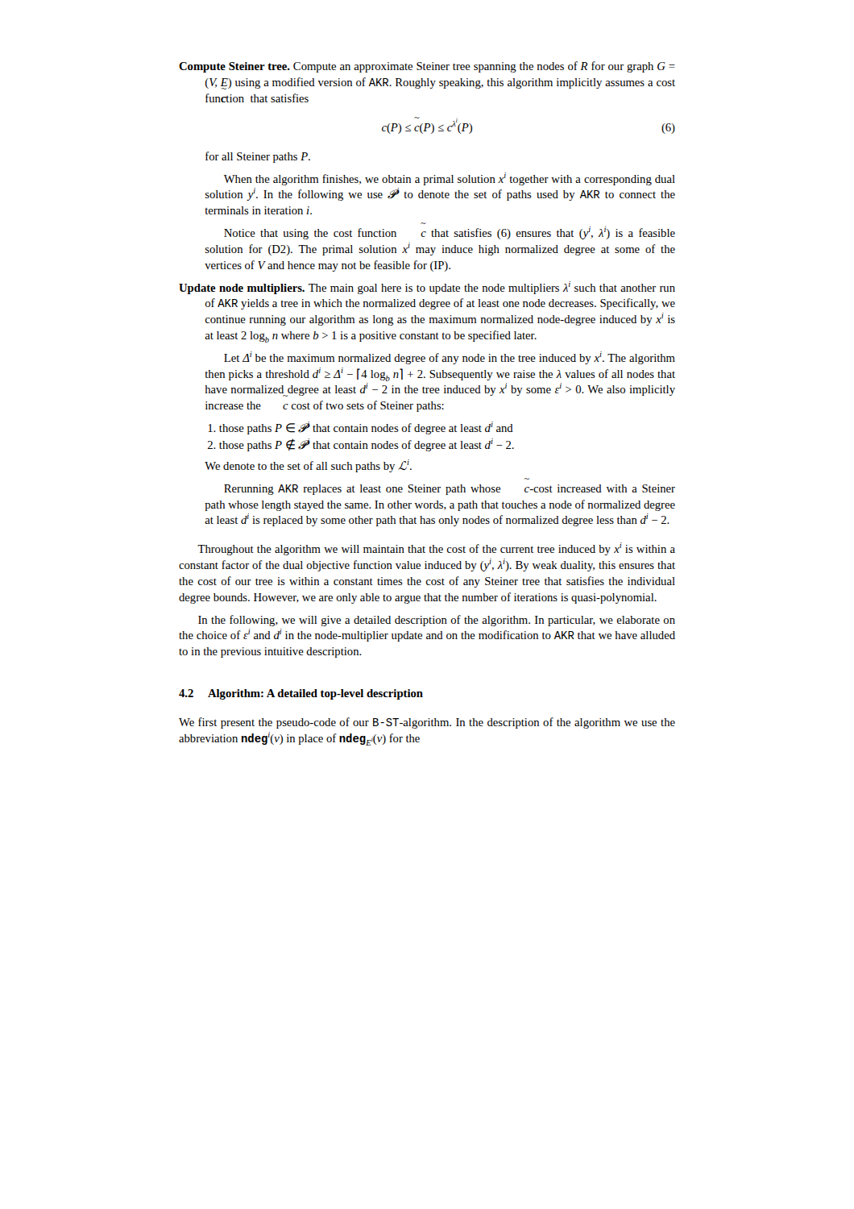Compute Steiner tree. Compute an approximate Steiner tree spanning the nodes of R for our graph G = (V, E) using a modified version of AKR. Roughly speaking, this algorithm implicitly assumes a cost function c that satisfies
c(P) ≤ c(P) ≤ cλi(P) (6)
for all Steiner paths P.
When the algorithm finishes, we obtain a primal solution xi together with a corresponding dual solution yi. In the following we use 𝓟i to denote the set of paths used by AKR to connect the terminals in iteration i.
Notice that using the cost function c that satisfies (6) ensures that (yi, λi) is a feasible solution for (D2). The primal solution xi may induce high normalized degree at some of the vertices of V and hence may not be feasible for (IP).
Update node multipliers. The main goal here is to update the node multipliers λi such that another run of AKR yields a tree in which the normalized degree of at least one node decreases. Specifically, we continue running our algorithm as long as the maximum normalized node-degree induced by xi is at least 2 logb n where b > 1 is a positive constant to be specified later.
Let Δi be the maximum normalized degree of any node in the tree induced by xi. The algorithm then picks a threshold di ≥ Δi − ⌈4 logb n⌉ + 2. Subsequently we raise the λ values of all nodes that have normalized degree at least di − 2 in the tree induced by xi by some εi > 0. We also implicitly increase the c cost of two sets of Steiner paths:
those paths P ∈ 𝓟i that contain nodes of degree at least di and
those paths P ∉ 𝓟i that contain nodes of degree at least di − 2.
We denote to the set of all such paths by ℒi.
Rerunning AKR replaces at least one Steiner path whose c-cost increased with a Steiner path whose length stayed the same. In other words, a path that touches a node of normalized degree at least di is replaced by some other path that has only nodes of normalized degree less than di − 2.
Throughout the algorithm we will maintain that the cost of the current tree induced by xi is within a constant factor of the dual objective function value induced by (yi, λi). By weak duality, this ensures that the cost of our tree is within a constant times the cost of any Steiner tree that satisfies the individual degree bounds. However, we are only able to argue that the number of iterations is quasi-polynomial.
In the following, we will give a detailed description of the algorithm. In particular, we elaborate on the choice of εi and di in the node-multiplier update and on the modification to AKR that we have alluded to in the previous intuitive description.
4.2 Algorithm: A detailed top-level description
We first present the pseudo-code of our B-ST-algorithm. In the description of the algorithm we use the abbreviation ndegi(v) in place of ndegEi(v) for the